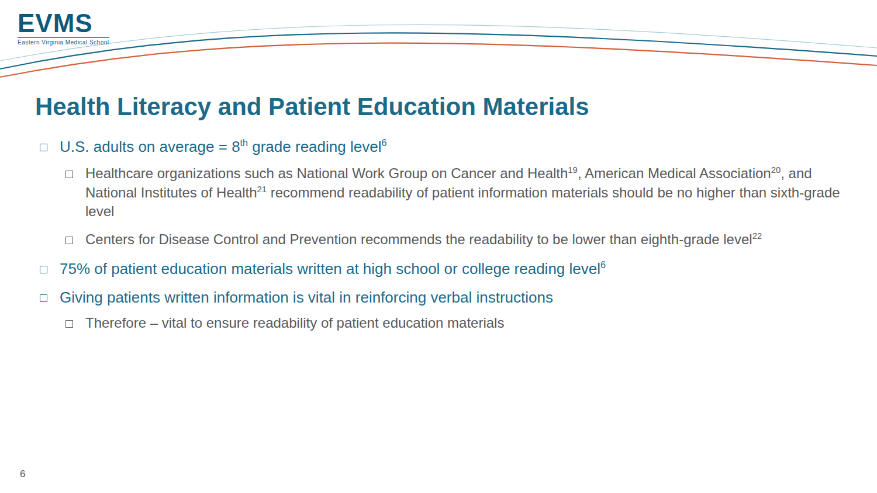EVMS
Eastern Virginia Medical School
Health Literacy and Patient Education Materials
U.S. adults on average = 8th grade reading level6
Healthcare organizations such as National Work Group on Cancer and Health19, American Medical Association20, and National Institutes of Health21 recommend readability of patient information materials should be no higher than sixth-grade level
Centers for Disease Control and Prevention recommends the readability to be lower than eighth-grade level22
75% of patient education materials written at high school or college reading level6
Giving patients written information is vital in reinforcing verbal instructions
Therefore – vital to ensure readability of patient education materials
6